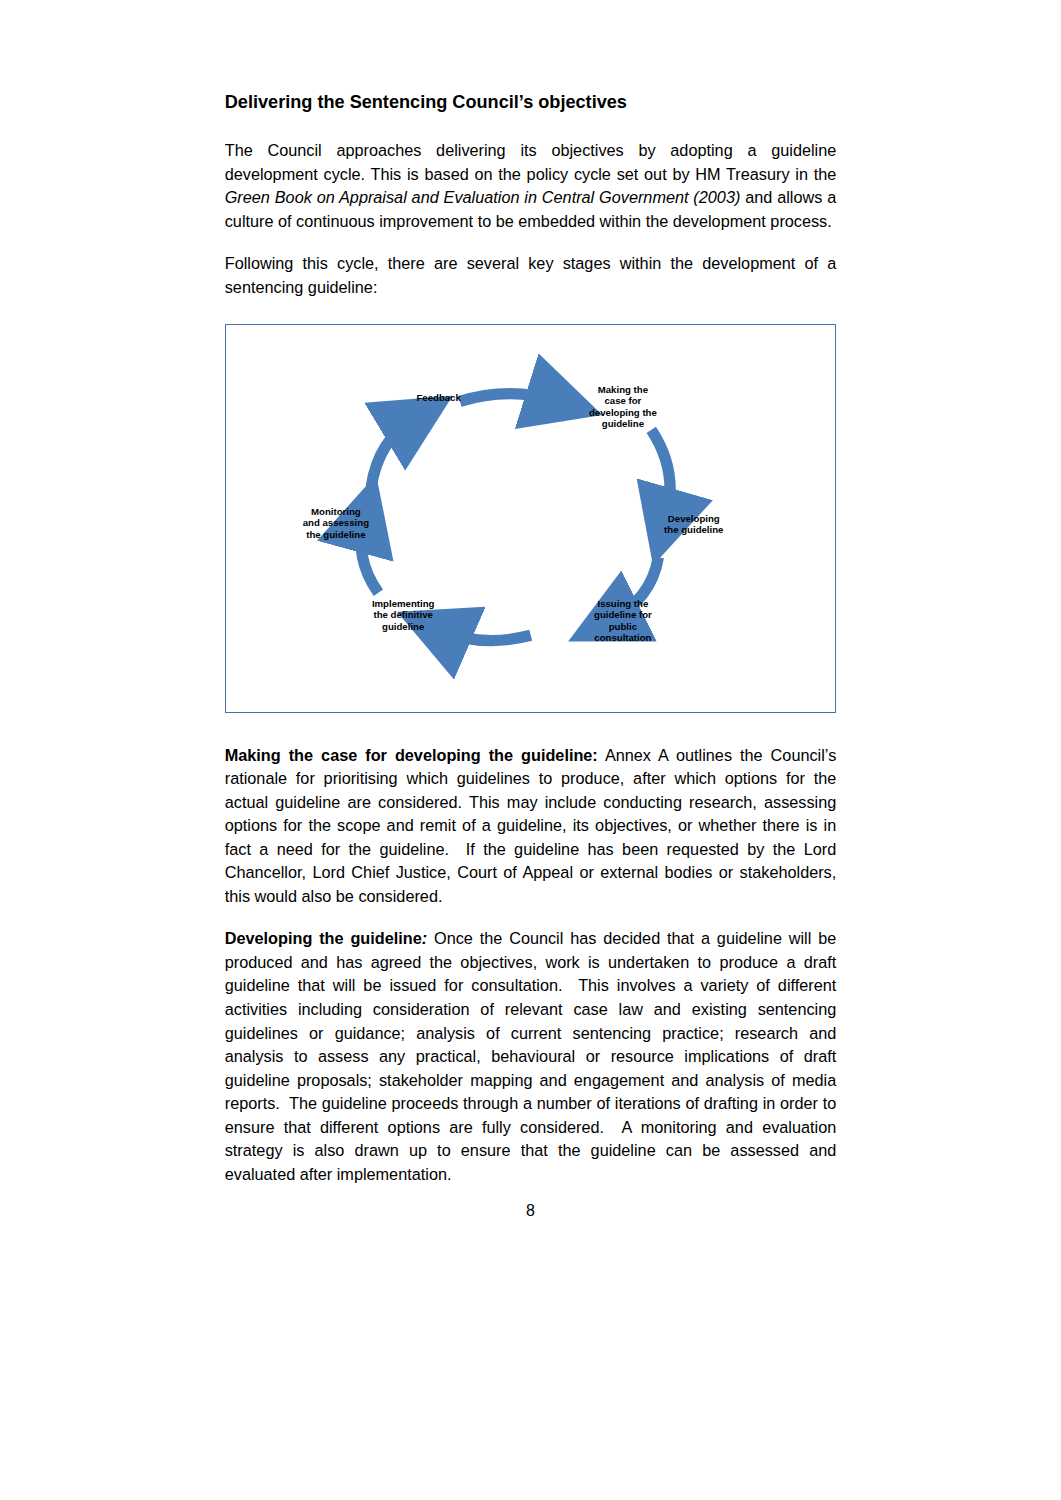Delivering the Sentencing Council’s objectives
The Council approaches delivering its objectives by adopting a guideline development cycle. This is based on the policy cycle set out by HM Treasury in the Green Book on Appraisal and Evaluation in Central Government (2003) and allows a culture of continuous improvement to be embedded within the development process.
Following this cycle, there are several key stages within the development of a sentencing guideline:
Feedback Making the case for developing the guideline Developing the guideline Issuing the guideline for public consultation Implementing the definitive guideline Monitoring and assessing the guideline
Making the case for developing the guideline: Annex A outlines the Council’s rationale for prioritising which guidelines to produce, after which options for the actual guideline are considered. This may include conducting research, assessing options for the scope and remit of a guideline, its objectives, or whether there is in fact a need for the guideline. If the guideline has been requested by the Lord Chancellor, Lord Chief Justice, Court of Appeal or external bodies or stakeholders, this would also be considered.
Developing the guideline: Once the Council has decided that a guideline will be produced and has agreed the objectives, work is undertaken to produce a draft guideline that will be issued for consultation. This involves a variety of different activities including consideration of relevant case law and existing sentencing guidelines or guidance; analysis of current sentencing practice; research and analysis to assess any practical, behavioural or resource implications of draft guideline proposals; stakeholder mapping and engagement and analysis of media reports. The guideline proceeds through a number of iterations of drafting in order to ensure that different options are fully considered. A monitoring and evaluation strategy is also drawn up to ensure that the guideline can be assessed and evaluated after implementation.
8